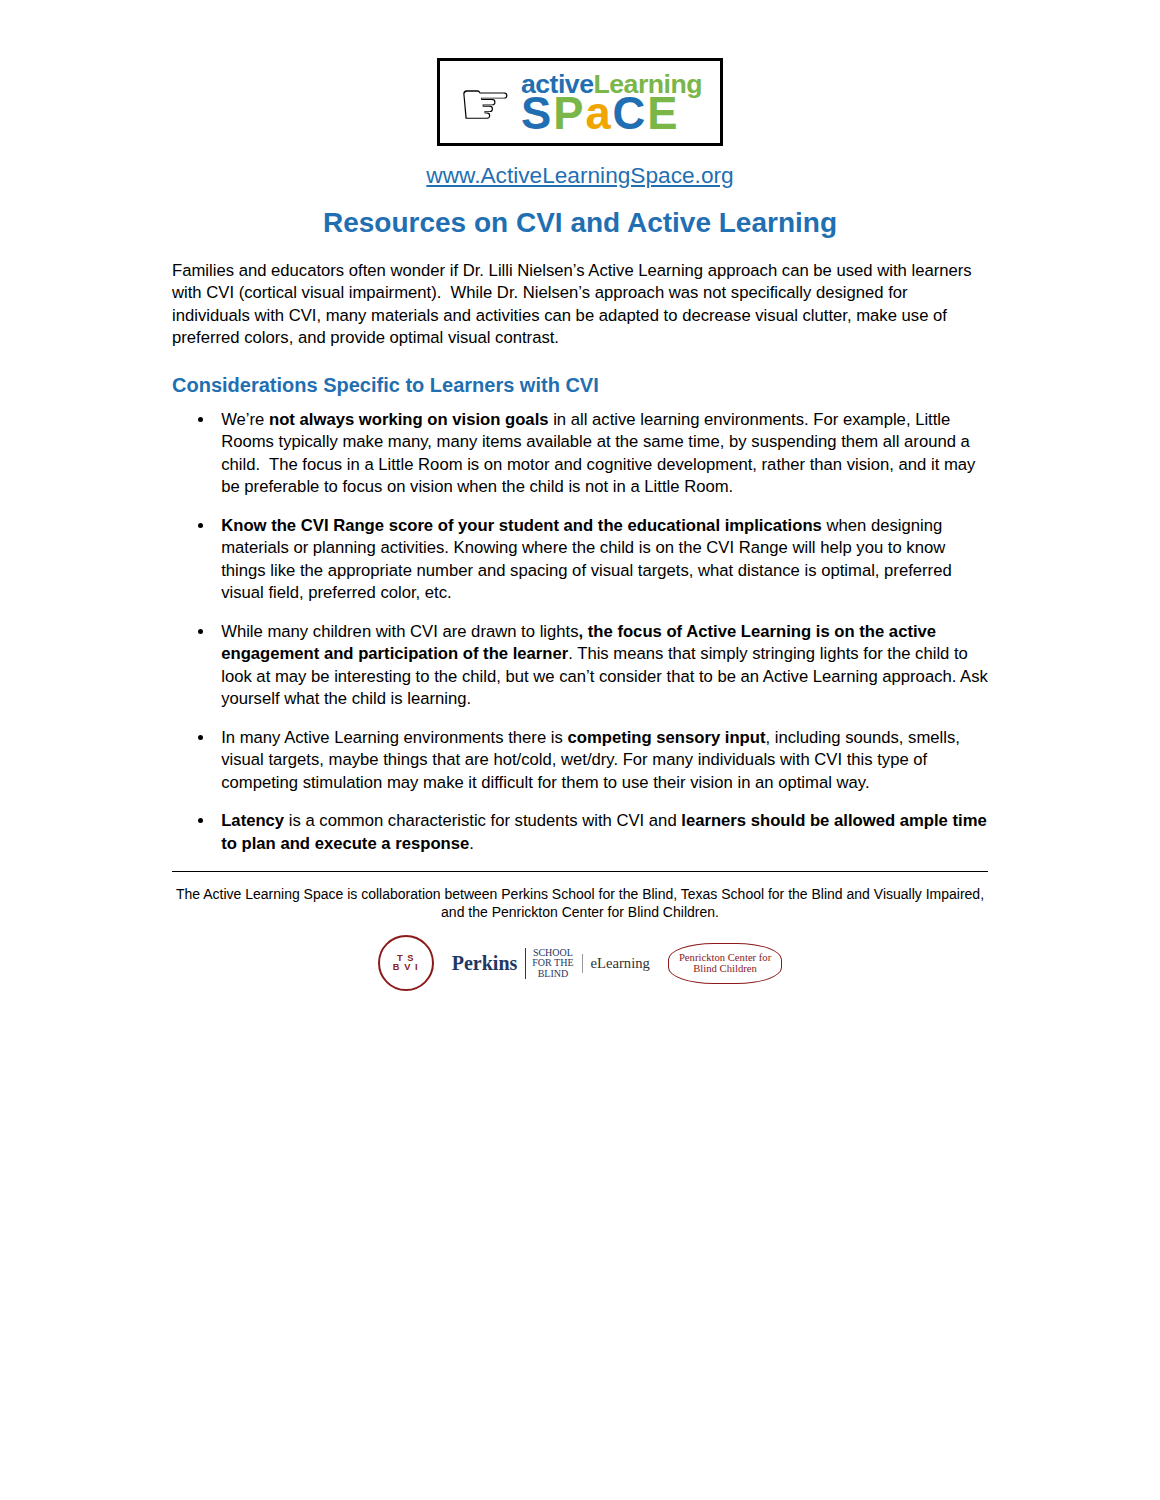☞
active Learning
SPaCE
www.ActiveLearningSpace.org
Resources on CVI and Active Learning
Families and educators often wonder if Dr. Lilli Nielsen’s Active Learning approach can be used with learners with CVI (cortical visual impairment). While Dr. Nielsen’s approach was not specifically designed for individuals with CVI, many materials and activities can be adapted to decrease visual clutter, make use of preferred colors, and provide optimal visual contrast.
Considerations Specific to Learners with CVI
We’re not always working on vision goals in all active learning environments. For example, Little Rooms typically make many, many items available at the same time, by suspending them all around a child. The focus in a Little Room is on motor and cognitive development, rather than vision, and it may be preferable to focus on vision when the child is not in a Little Room.
Know the CVI Range score of your student and the educational implications when designing materials or planning activities. Knowing where the child is on the CVI Range will help you to know things like the appropriate number and spacing of visual targets, what distance is optimal, preferred visual field, preferred color, etc.
While many children with CVI are drawn to lights, the focus of Active Learning is on the active engagement and participation of the learner. This means that simply stringing lights for the child to look at may be interesting to the child, but we can’t consider that to be an Active Learning approach. Ask yourself what the child is learning.
In many Active Learning environments there is competing sensory input, including sounds, smells, visual targets, maybe things that are hot/cold, wet/dry. For many individuals with CVI this type of competing stimulation may make it difficult for them to use their vision in an optimal way.
Latency is a common characteristic for students with CVI and learners should be allowed ample time to plan and execute a response.
The Active Learning Space is collaboration between Perkins School for the Blind, Texas School for the Blind and Visually Impaired, and the Penrickton Center for Blind Children.
T S
B V I
Perkins
SCHOOL
FOR THE
BLIND
eLearning
Penrickton Center for
Blind Children